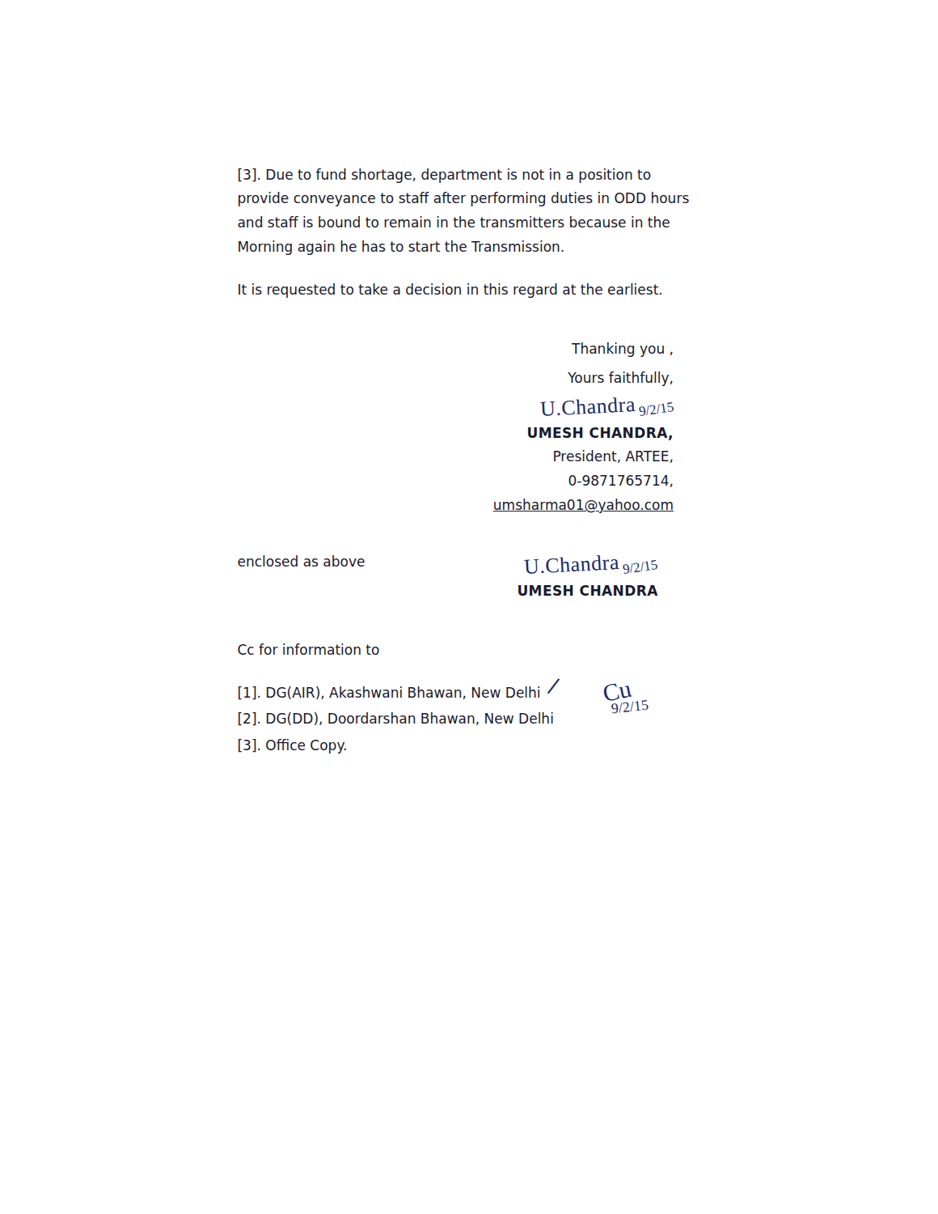[3]. Due to fund shortage, department is not in a position to provide conveyance to staff after performing duties in ODD hours and staff is bound to remain in the transmitters because in the Morning again he has to start the Transmission.
It is requested to take a decision in this regard at the earliest.
Thanking you ,
Yours faithfully,
U.Chandra
9/2/15
UMESH CHANDRA,
President, ARTEE,
0-9871765714,
umsharma01@yahoo.com
enclosed as above
U.Chandra
9/2/15
UMESH CHANDRA
Cc for information to
[1]. DG(AIR), Akashwani Bhawan, New Delhi
[2]. DG(DD), Doordarshan Bhawan, New Delhi
[3]. Office Copy.
/
Cu9/2/15